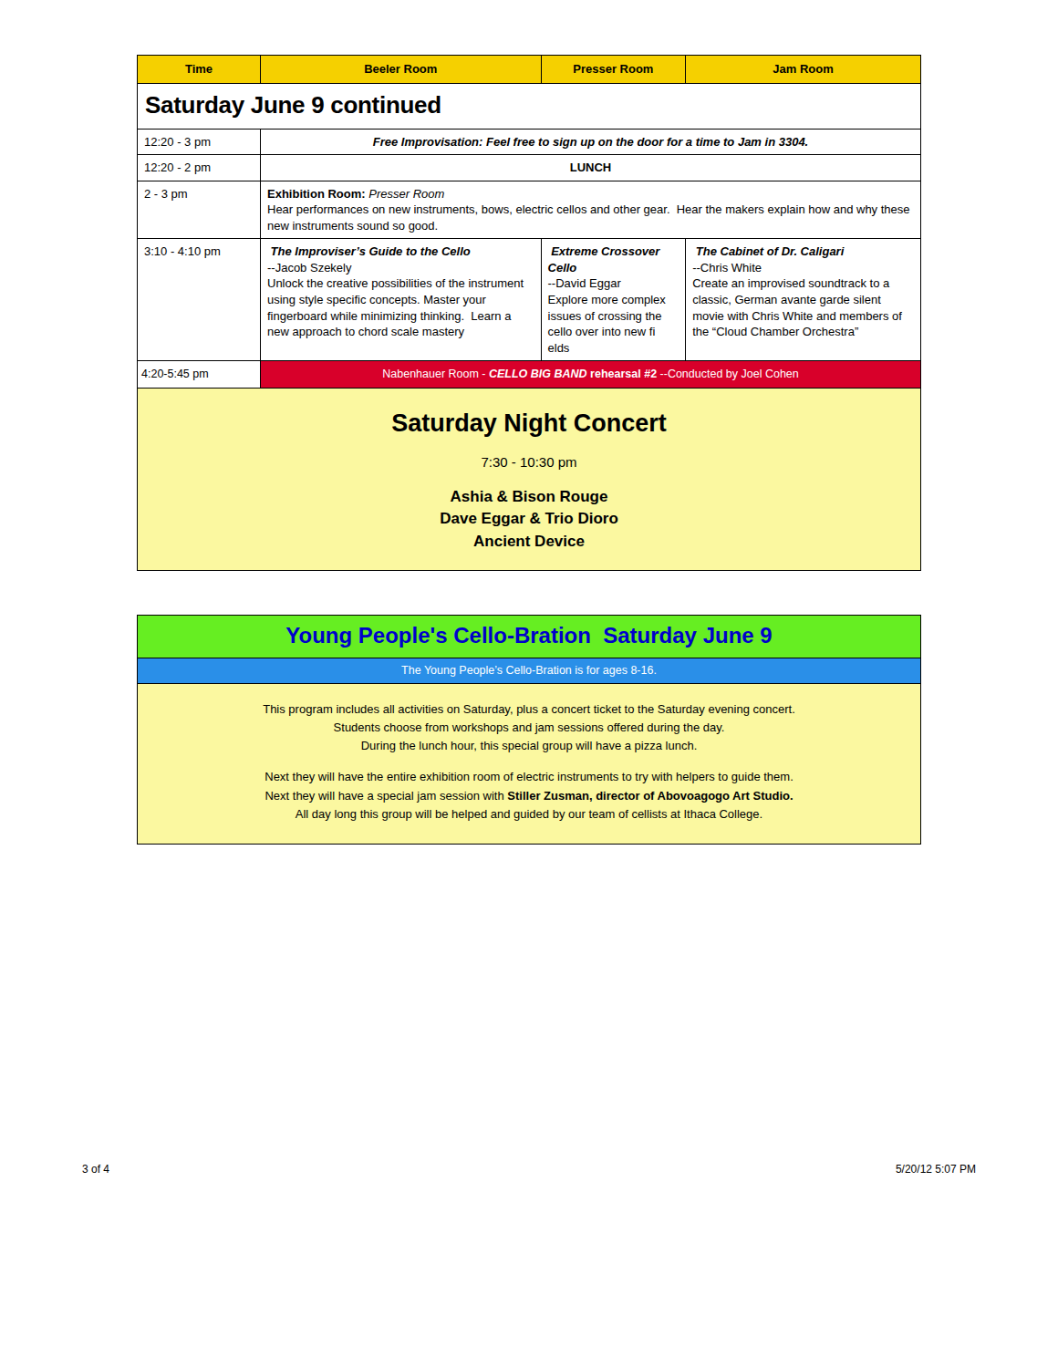| Time | Beeler Room | Presser Room | Jam Room |
| --- | --- | --- | --- |
| Saturday June 9 continued |
| 12:20 - 3 pm | Free Improvisation: Feel free to sign up on the door for a time to Jam in 3304. |
| 12:20 - 2 pm | LUNCH |
| 2 - 3 pm | Exhibition Room: Presser Room Hear performances on new instruments, bows, electric cellos and other gear. Hear the makers explain how and why these new instruments sound so good. |
| 3:10 - 4:10 pm | The Improviser’s Guide to the Cello --Jacob Szekely Unlock the creative possibilities of the instrument using style specific concepts. Master your fingerboard while minimizing thinking. Learn a new approach to chord scale mastery | Extreme Crossover Cello --David Eggar Explore more complex issues of crossing the cello over into new fi elds | The Cabinet of Dr. Caligari --Chris White Create an improvised soundtrack to a classic, German avante garde silent movie with Chris White and members of the “Cloud Chamber Orchestra” |
| 4:20-5:45 pm | Nabenhauer Room - CELLO BIG BAND rehearsal #2 --Conducted by Joel Cohen |
| Saturday Night Concert 7:30 - 10:30 pm Ashia & Bison Rouge Dave Eggar & Trio Dioro Ancient Device |
| Young People's Cello-Bration Saturday June 9 |
| The Young People’s Cello-Bration is for ages 8-16. |
| This program includes all activities on Saturday, plus a concert ticket to the Saturday evening concert. Students choose from workshops and jam sessions offered during the day. During the lunch hour, this special group will have a pizza lunch. Next they will have the entire exhibition room of electric instruments to try with helpers to guide them. Next they will have a special jam session with Stiller Zusman, director of Abovoagogo Art Studio. All day long this group will be helped and guided by our team of cellists at Ithaca College. |
3 of 4 5/20/12 5:07 PM